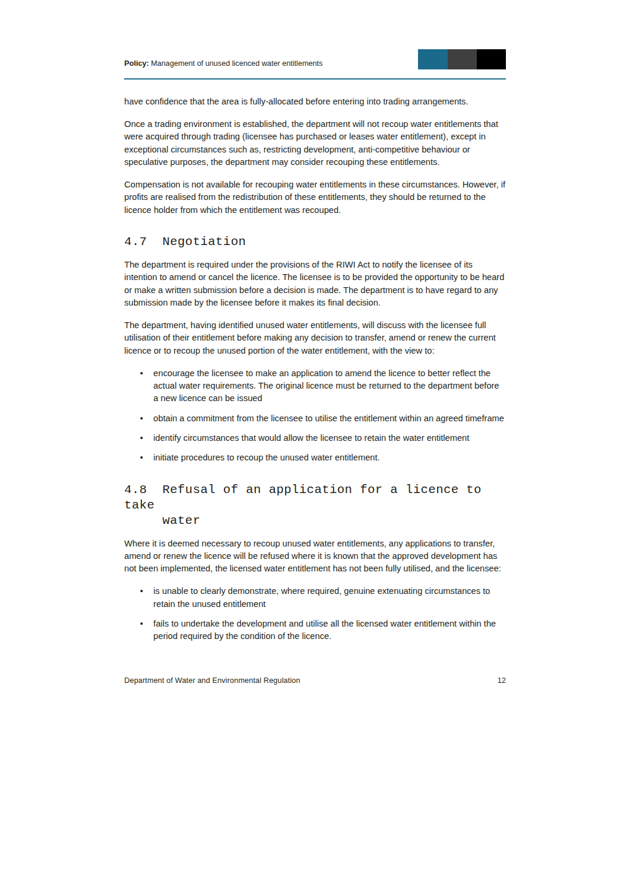Policy: Management of unused licenced water entitlements
have confidence that the area is fully-allocated before entering into trading arrangements.
Once a trading environment is established, the department will not recoup water entitlements that were acquired through trading (licensee has purchased or leases water entitlement), except in exceptional circumstances such as, restricting development, anti-competitive behaviour or speculative purposes, the department may consider recouping these entitlements.
Compensation is not available for recouping water entitlements in these circumstances. However, if profits are realised from the redistribution of these entitlements, they should be returned to the licence holder from which the entitlement was recouped.
4.7 Negotiation
The department is required under the provisions of the RIWI Act to notify the licensee of its intention to amend or cancel the licence. The licensee is to be provided the opportunity to be heard or make a written submission before a decision is made. The department is to have regard to any submission made by the licensee before it makes its final decision.
The department, having identified unused water entitlements, will discuss with the licensee full utilisation of their entitlement before making any decision to transfer, amend or renew the current licence or to recoup the unused portion of the water entitlement, with the view to:
encourage the licensee to make an application to amend the licence to better reflect the actual water requirements. The original licence must be returned to the department before a new licence can be issued
obtain a commitment from the licensee to utilise the entitlement within an agreed timeframe
identify circumstances that would allow the licensee to retain the water entitlement
initiate procedures to recoup the unused water entitlement.
4.8 Refusal of an application for a licence to take water
Where it is deemed necessary to recoup unused water entitlements, any applications to transfer, amend or renew the licence will be refused where it is known that the approved development has not been implemented, the licensed water entitlement has not been fully utilised, and the licensee:
is unable to clearly demonstrate, where required, genuine extenuating circumstances to retain the unused entitlement
fails to undertake the development and utilise all the licensed water entitlement within the period required by the condition of the licence.
Department of Water and Environmental Regulation
12